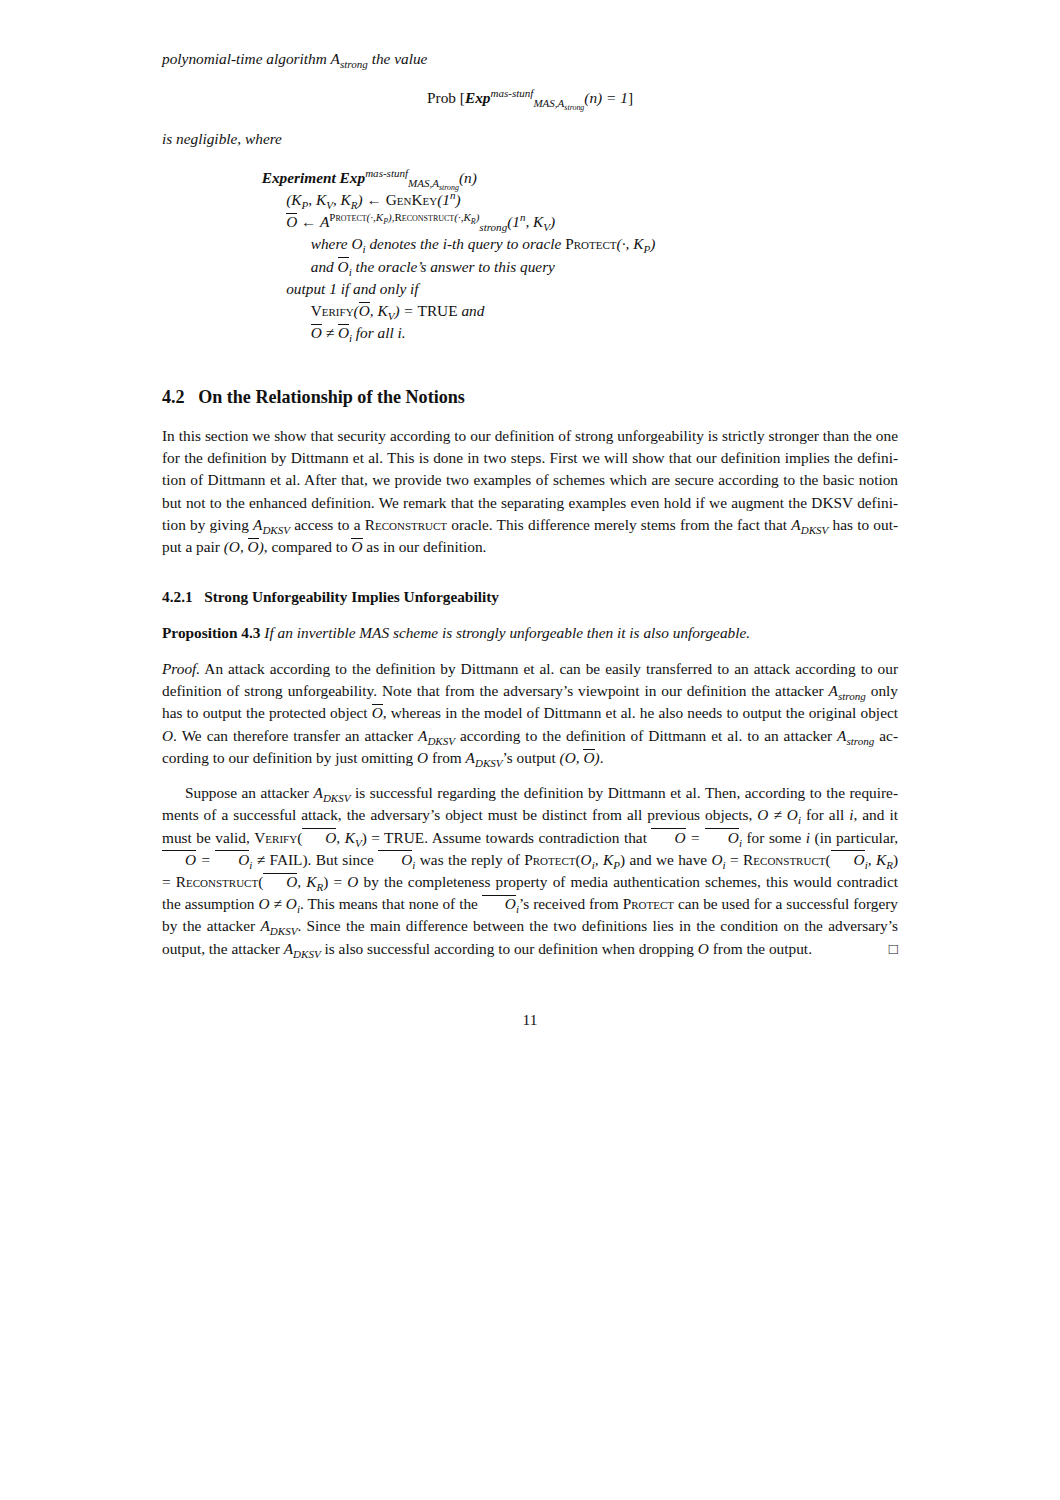polynomial-time algorithm Astrong the value
Prob [Expmas-stunfMAS,Astrong(n) = 1]
is negligible, where
Experiment Expmas-stunfMAS,Astrong(n) (KP, KV, KR) ← GenKey(1n) O ← AProtect(·,KP),Reconstruct(·,KR)strong(1n, KV) where Oi denotes the i-th query to oracle Protect(·, KP) and Oi the oracle’s answer to this query output 1 if and only if Verify(O, KV) = TRUE and O ≠ Oi for all i.
4.2 On the Relationship of the Notions
In this section we show that security according to our definition of strong unforgeability is strictly stronger than the one for the definition by Dittmann et al. This is done in two steps. First we will show that our definition implies the definition of Dittmann et al. After that, we provide two examples of schemes which are secure according to the basic notion but not to the enhanced definition. We remark that the separating examples even hold if we augment the DKSV definition by giving ADKSV access to a Reconstruct oracle. This difference merely stems from the fact that ADKSV has to output a pair (O, O), compared to O as in our definition.
4.2.1 Strong Unforgeability Implies Unforgeability
Proposition 4.3 If an invertible MAS scheme is strongly unforgeable then it is also unforgeable.
Proof. An attack according to the definition by Dittmann et al. can be easily transferred to an attack according to our definition of strong unforgeability. Note that from the adversary’s viewpoint in our definition the attacker Astrong only has to output the protected object O, whereas in the model of Dittmann et al. he also needs to output the original object O. We can therefore transfer an attacker ADKSV according to the definition of Dittmann et al. to an attacker Astrong according to our definition by just omitting O from ADKSV’s output (O, O).
Suppose an attacker ADKSV is successful regarding the definition by Dittmann et al. Then, according to the requirements of a successful attack, the adversary’s object must be distinct from all previous objects, O ≠ Oi for all i, and it must be valid, Verify(O, KV) = TRUE. Assume towards contradiction that O = Oi for some i (in particular, O = Oi ≠ FAIL). But since Oi was the reply of Protect(Oi, KP) and we have Oi = Reconstruct(Oi, KR) = Reconstruct(O, KR) = O by the completeness property of media authentication schemes, this would contradict the assumption O ≠ Oi. This means that none of the Oi’s received from Protect can be used for a successful forgery by the attacker ADKSV. Since the main difference between the two definitions lies in the condition on the adversary’s output, the attacker ADKSV is also successful according to our definition when dropping O from the output.□
11